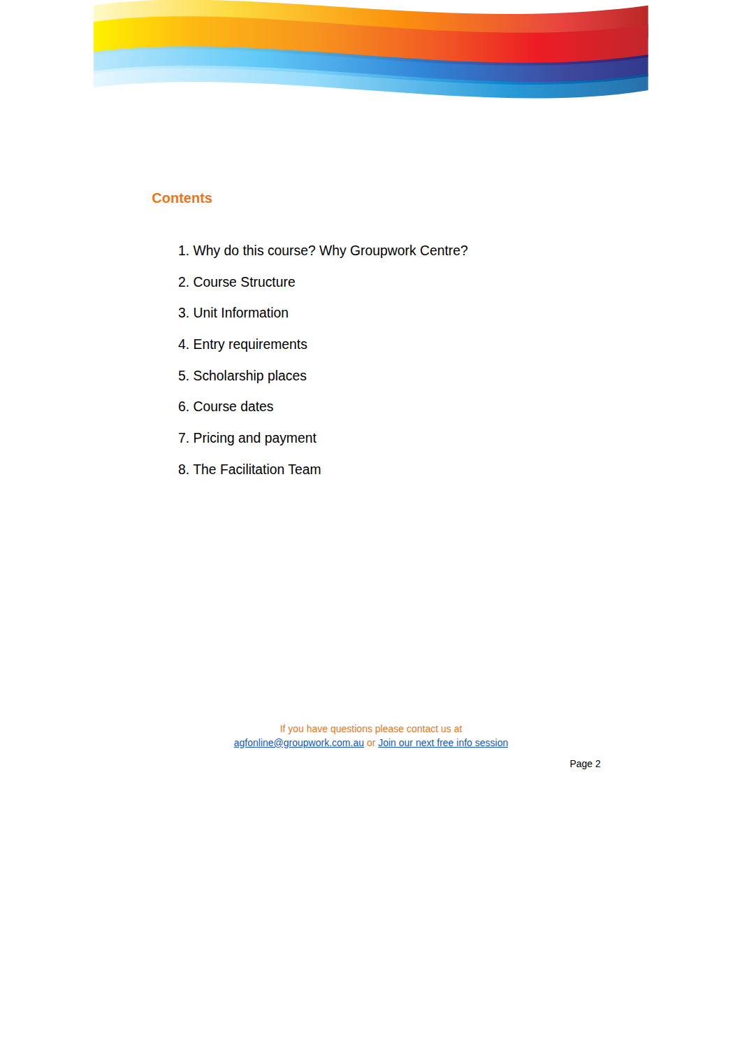Contents
1. Why do this course? Why Groupwork Centre?
2. Course Structure
3. Unit Information
4. Entry requirements
5. Scholarship places
6. Course dates
7. Pricing and payment
8. The Facilitation Team
If you have questions please contact us at
agfonline@groupwork.com.au or Join our next free info session
Page 2